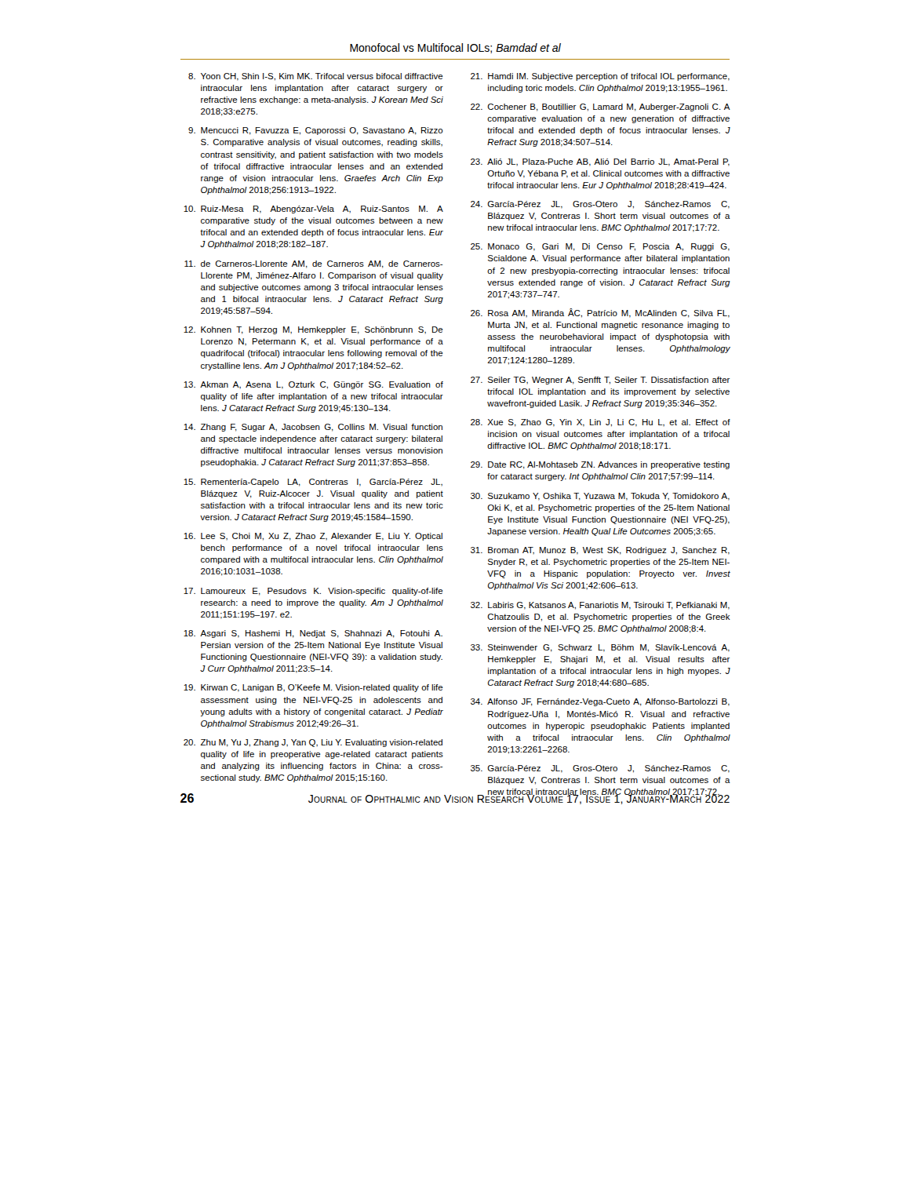Monofocal vs Multifocal IOLs; Bamdad et al
8. Yoon CH, Shin I-S, Kim MK. Trifocal versus bifocal diffractive intraocular lens implantation after cataract surgery or refractive lens exchange: a meta-analysis. J Korean Med Sci 2018;33:e275.
9. Mencucci R, Favuzza E, Caporossi O, Savastano A, Rizzo S. Comparative analysis of visual outcomes, reading skills, contrast sensitivity, and patient satisfaction with two models of trifocal diffractive intraocular lenses and an extended range of vision intraocular lens. Graefes Arch Clin Exp Ophthalmol 2018;256:1913–1922.
10. Ruiz-Mesa R, Abengózar-Vela A, Ruiz-Santos M. A comparative study of the visual outcomes between a new trifocal and an extended depth of focus intraocular lens. Eur J Ophthalmol 2018;28:182–187.
11. de Carneros-Llorente AM, de Carneros AM, de Carneros-Llorente PM, Jiménez-Alfaro I. Comparison of visual quality and subjective outcomes among 3 trifocal intraocular lenses and 1 bifocal intraocular lens. J Cataract Refract Surg 2019;45:587–594.
12. Kohnen T, Herzog M, Hemkeppler E, Schönbrunn S, De Lorenzo N, Petermann K, et al. Visual performance of a quadrifocal (trifocal) intraocular lens following removal of the crystalline lens. Am J Ophthalmol 2017;184:52–62.
13. Akman A, Asena L, Ozturk C, Güngör SG. Evaluation of quality of life after implantation of a new trifocal intraocular lens. J Cataract Refract Surg 2019;45:130–134.
14. Zhang F, Sugar A, Jacobsen G, Collins M. Visual function and spectacle independence after cataract surgery: bilateral diffractive multifocal intraocular lenses versus monovision pseudophakia. J Cataract Refract Surg 2011;37:853–858.
15. Rementería-Capelo LA, Contreras I, García-Pérez JL, Blázquez V, Ruiz-Alcocer J. Visual quality and patient satisfaction with a trifocal intraocular lens and its new toric version. J Cataract Refract Surg 2019;45:1584–1590.
16. Lee S, Choi M, Xu Z, Zhao Z, Alexander E, Liu Y. Optical bench performance of a novel trifocal intraocular lens compared with a multifocal intraocular lens. Clin Ophthalmol 2016;10:1031–1038.
17. Lamoureux E, Pesudovs K. Vision-specific quality-of-life research: a need to improve the quality. Am J Ophthalmol 2011;151:195–197. e2.
18. Asgari S, Hashemi H, Nedjat S, Shahnazi A, Fotouhi A. Persian version of the 25-Item National Eye Institute Visual Functioning Questionnaire (NEI-VFQ 39): a validation study. J Curr Ophthalmol 2011;23:5–14.
19. Kirwan C, Lanigan B, O’Keefe M. Vision-related quality of life assessment using the NEI-VFQ-25 in adolescents and young adults with a history of congenital cataract. J Pediatr Ophthalmol Strabismus 2012;49:26–31.
20. Zhu M, Yu J, Zhang J, Yan Q, Liu Y. Evaluating vision-related quality of life in preoperative age-related cataract patients and analyzing its influencing factors in China: a cross-sectional study. BMC Ophthalmol 2015;15:160.
21. Hamdi IM. Subjective perception of trifocal IOL performance, including toric models. Clin Ophthalmol 2019;13:1955–1961.
22. Cochener B, Boutillier G, Lamard M, Auberger-Zagnoli C. A comparative evaluation of a new generation of diffractive trifocal and extended depth of focus intraocular lenses. J Refract Surg 2018;34:507–514.
23. Alió JL, Plaza-Puche AB, Alió Del Barrio JL, Amat-Peral P, Ortuño V, Yébana P, et al. Clinical outcomes with a diffractive trifocal intraocular lens. Eur J Ophthalmol 2018;28:419–424.
24. García-Pérez JL, Gros-Otero J, Sánchez-Ramos C, Blázquez V, Contreras I. Short term visual outcomes of a new trifocal intraocular lens. BMC Ophthalmol 2017;17:72.
25. Monaco G, Gari M, Di Censo F, Poscia A, Ruggi G, Scialdone A. Visual performance after bilateral implantation of 2 new presbyopia-correcting intraocular lenses: trifocal versus extended range of vision. J Cataract Refract Surg 2017;43:737–747.
26. Rosa AM, Miranda ÂC, Patrício M, McAlinden C, Silva FL, Murta JN, et al. Functional magnetic resonance imaging to assess the neurobehavioral impact of dysphotopsia with multifocal intraocular lenses. Ophthalmology 2017;124:1280–1289.
27. Seiler TG, Wegner A, Senfft T, Seiler T. Dissatisfaction after trifocal IOL implantation and its improvement by selective wavefront-guided Lasik. J Refract Surg 2019;35:346–352.
28. Xue S, Zhao G, Yin X, Lin J, Li C, Hu L, et al. Effect of incision on visual outcomes after implantation of a trifocal diffractive IOL. BMC Ophthalmol 2018;18:171.
29. Date RC, Al-Mohtaseb ZN. Advances in preoperative testing for cataract surgery. Int Ophthalmol Clin 2017;57:99–114.
30. Suzukamo Y, Oshika T, Yuzawa M, Tokuda Y, Tomidokoro A, Oki K, et al. Psychometric properties of the 25-Item National Eye Institute Visual Function Questionnaire (NEI VFQ-25), Japanese version. Health Qual Life Outcomes 2005;3:65.
31. Broman AT, Munoz B, West SK, Rodriguez J, Sanchez R, Snyder R, et al. Psychometric properties of the 25-Item NEI-VFQ in a Hispanic population: Proyecto ver. Invest Ophthalmol Vis Sci 2001;42:606–613.
32. Labiris G, Katsanos A, Fanariotis M, Tsirouki T, Pefkianaki M, Chatzoulis D, et al. Psychometric properties of the Greek version of the NEI-VFQ 25. BMC Ophthalmol 2008;8:4.
33. Steinwender G, Schwarz L, Böhm M, Slavík-Lencová A, Hemkeppler E, Shajari M, et al. Visual results after implantation of a trifocal intraocular lens in high myopes. J Cataract Refract Surg 2018;44:680–685.
34. Alfonso JF, Fernández-Vega-Cueto A, Alfonso-Bartolozzi B, Rodríguez-Uña I, Montés-Micó R. Visual and refractive outcomes in hyperopic pseudophakic Patients implanted with a trifocal intraocular lens. Clin Ophthalmol 2019;13:2261–2268.
35. García-Pérez JL, Gros-Otero J, Sánchez-Ramos C, Blázquez V, Contreras I. Short term visual outcomes of a new trifocal intraocular lens. BMC Ophthalmol 2017;17:72.
26 Journal of Ophthalmic and Vision Research Volume 17, Issue 1, January-March 2022